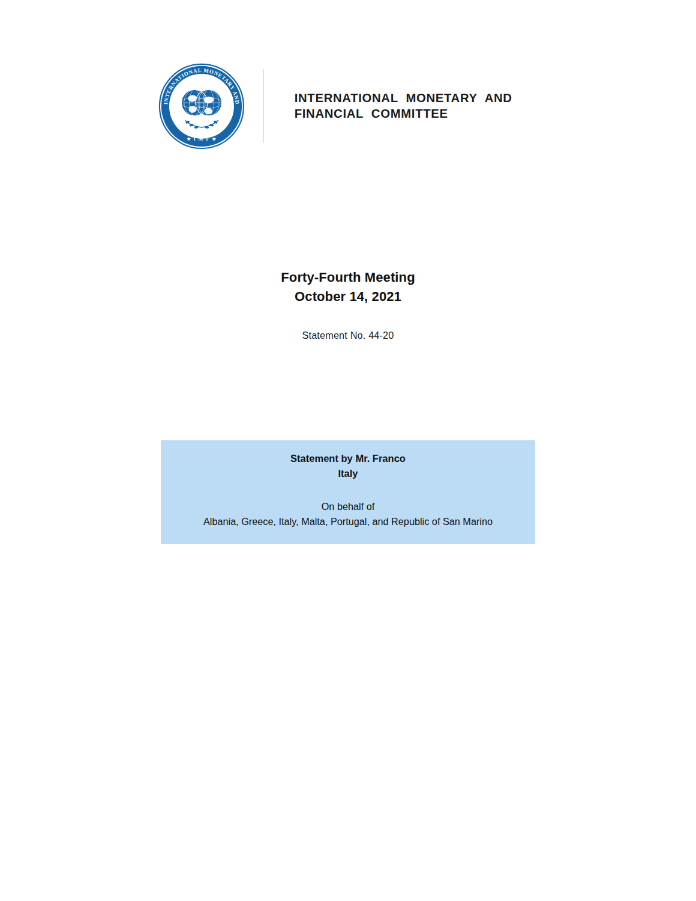INTERNATIONAL MONETARY AND FINANCIAL COMMITTEE ★ I M F ★
INTERNATIONAL MONETARY AND FINANCIAL COMMITTEE
Forty-Fourth Meeting
October 14, 2021
Statement No. 44-20
Statement by Mr. Franco
Italy
On behalf of
Albania, Greece, Italy, Malta, Portugal, and Republic of San Marino